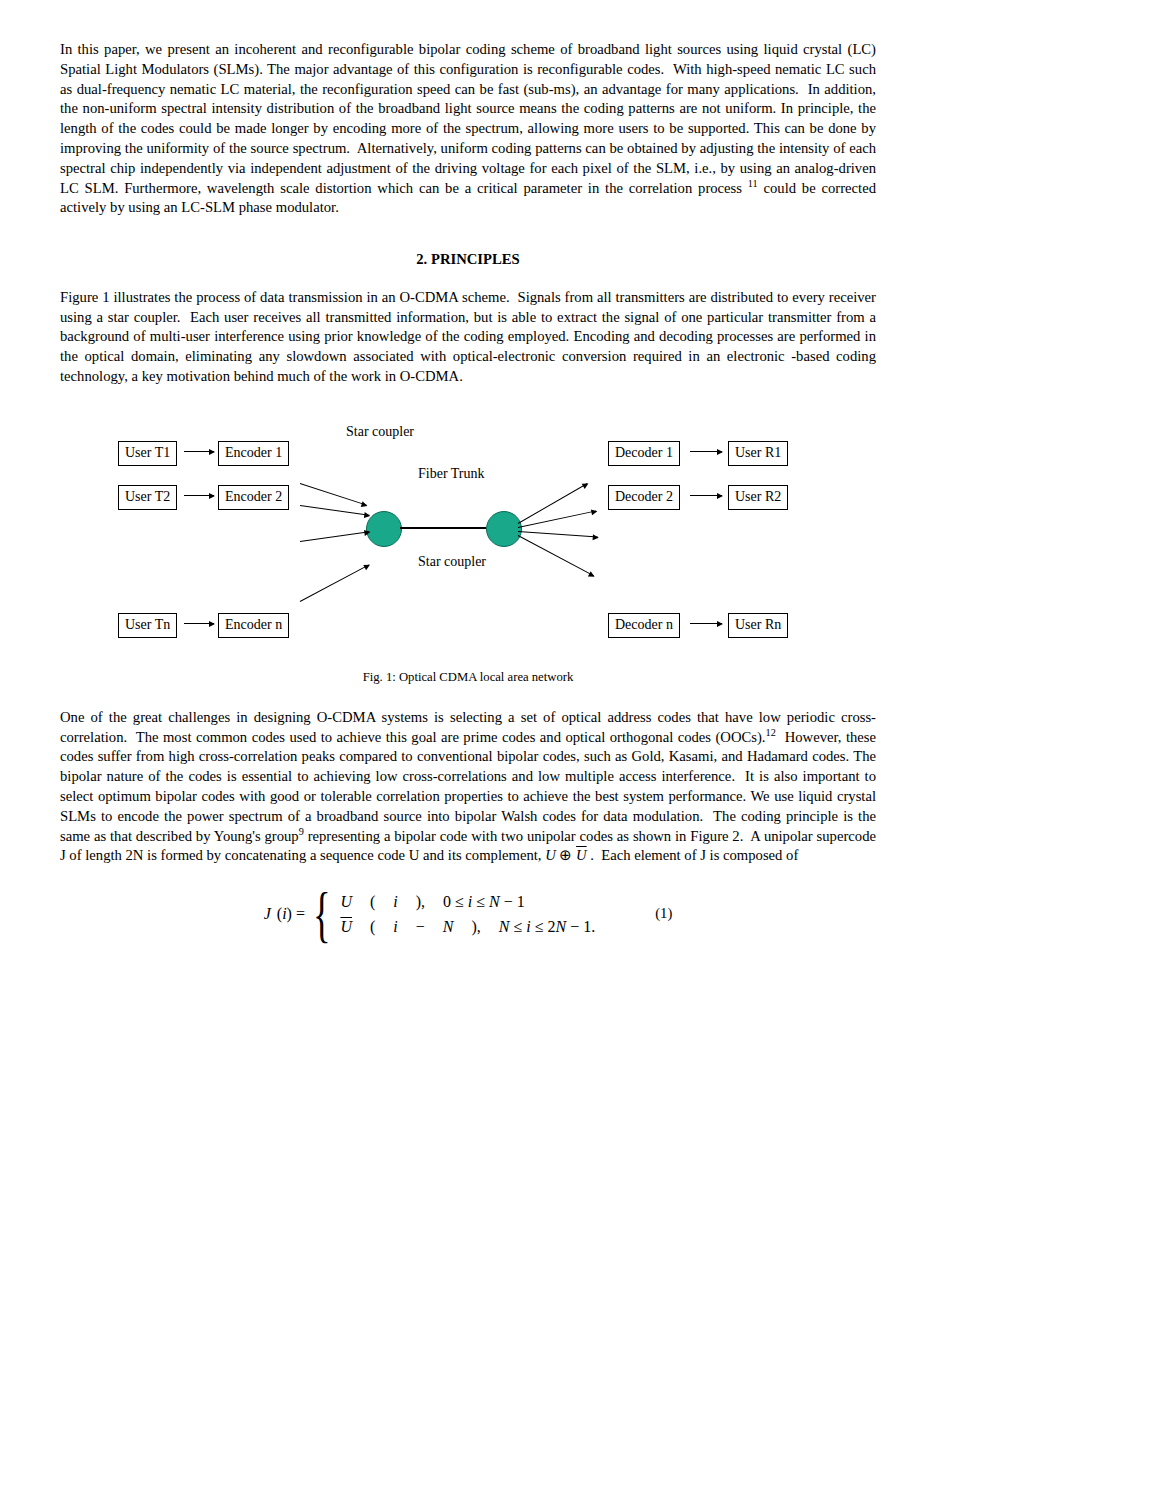In this paper, we present an incoherent and reconfigurable bipolar coding scheme of broadband light sources using liquid crystal (LC) Spatial Light Modulators (SLMs). The major advantage of this configuration is reconfigurable codes. With high-speed nematic LC such as dual-frequency nematic LC material, the reconfiguration speed can be fast (sub-ms), an advantage for many applications. In addition, the non-uniform spectral intensity distribution of the broadband light source means the coding patterns are not uniform. In principle, the length of the codes could be made longer by encoding more of the spectrum, allowing more users to be supported. This can be done by improving the uniformity of the source spectrum. Alternatively, uniform coding patterns can be obtained by adjusting the intensity of each spectral chip independently via independent adjustment of the driving voltage for each pixel of the SLM, i.e., by using an analog-driven LC SLM. Furthermore, wavelength scale distortion which can be a critical parameter in the correlation process 11 could be corrected actively by using an LC-SLM phase modulator.
2. PRINCIPLES
Figure 1 illustrates the process of data transmission in an O-CDMA scheme. Signals from all transmitters are distributed to every receiver using a star coupler. Each user receives all transmitted information, but is able to extract the signal of one particular transmitter from a background of multi-user interference using prior knowledge of the coding employed. Encoding and decoding processes are performed in the optical domain, eliminating any slowdown associated with optical-electronic conversion required in an electronic -based coding technology, a key motivation behind much of the work in O-CDMA.
User T1
User T2
User Tn
Encoder 1
Encoder 2
Encoder n
Star coupler
Fiber Trunk
Star coupler
Decoder 1
Decoder 2
Decoder n
User R1
User R2
User Rn
Fig. 1: Optical CDMA local area network
One of the great challenges in designing O-CDMA systems is selecting a set of optical address codes that have low periodic cross-correlation. The most common codes used to achieve this goal are prime codes and optical orthogonal codes (OOCs).12 However, these codes suffer from high cross-correlation peaks compared to conventional bipolar codes, such as Gold, Kasami, and Hadamard codes. The bipolar nature of the codes is essential to achieving low cross-correlations and low multiple access interference. It is also important to select optimum bipolar codes with good or tolerable correlation properties to achieve the best system performance. We use liquid crystal SLMs to encode the power spectrum of a broadband source into bipolar Walsh codes for data modulation. The coding principle is the same as that described by Young's group9 representing a bipolar code with two unipolar codes as shown in Figure 2. A unipolar supercode J of length 2N is formed by concatenating a sequence code U and its complement, U ⊕ U . Each element of J is composed of
J(i) = {
U(i), 0 ≤ i ≤ N − 1
U(i − N), N ≤ i ≤ 2N − 1.
(1)